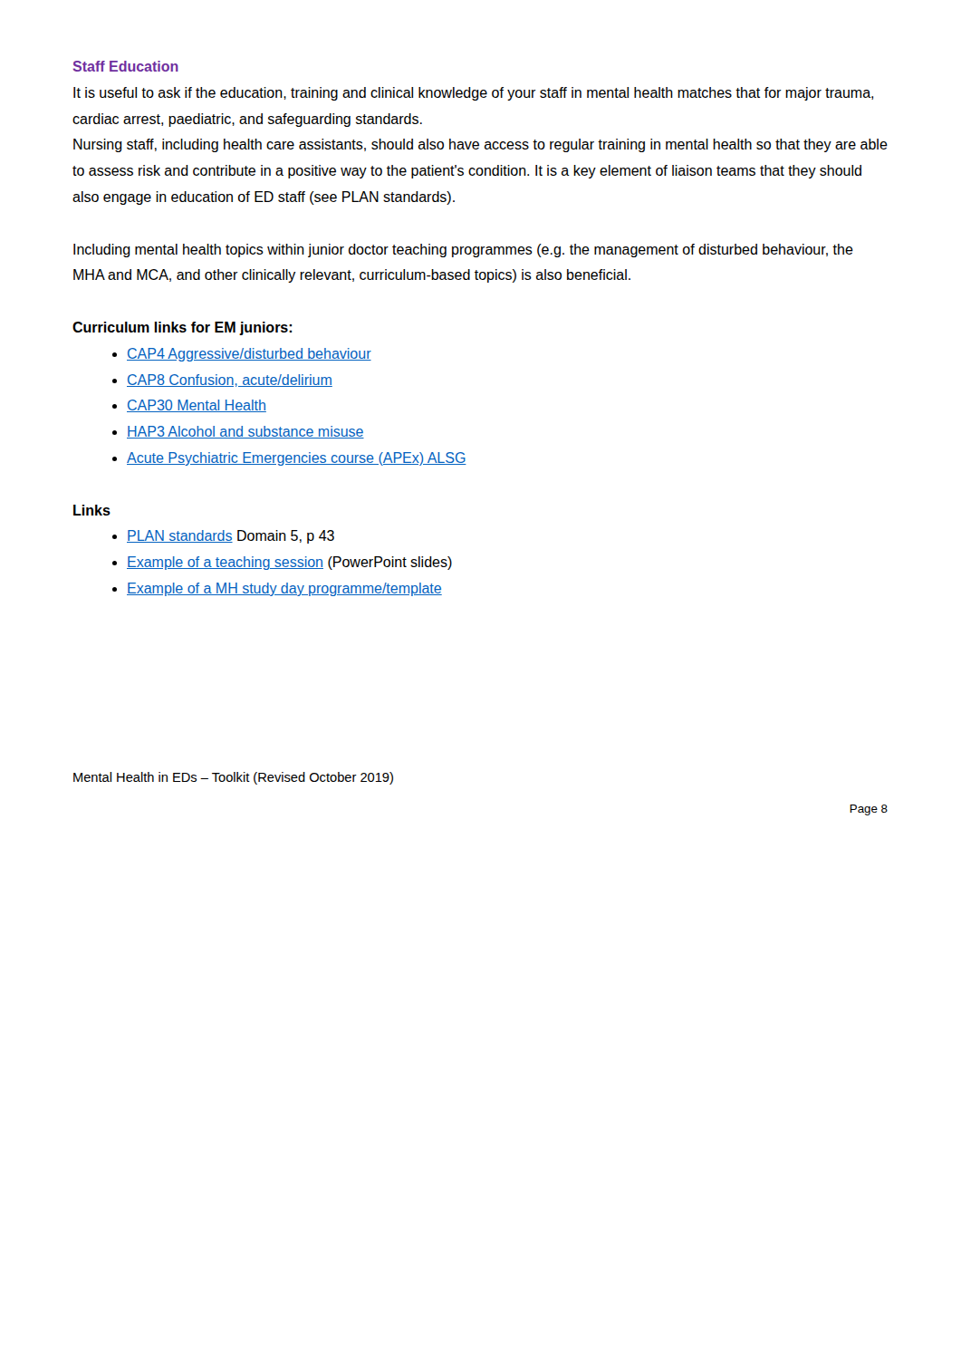Staff Education
It is useful to ask if the education, training and clinical knowledge of your staff in mental health matches that for major trauma, cardiac arrest, paediatric, and safeguarding standards.
Nursing staff, including health care assistants, should also have access to regular training in mental health so that they are able to assess risk and contribute in a positive way to the patient's condition. It is a key element of liaison teams that they should also engage in education of ED staff (see PLAN standards).
Including mental health topics within junior doctor teaching programmes (e.g. the management of disturbed behaviour, the MHA and MCA, and other clinically relevant, curriculum-based topics) is also beneficial.
Curriculum links for EM juniors:
CAP4 Aggressive/disturbed behaviour
CAP8 Confusion, acute/delirium
CAP30 Mental Health
HAP3 Alcohol and substance misuse
Acute Psychiatric Emergencies course (APEx) ALSG
Links
PLAN standards Domain 5, p 43
Example of a teaching session (PowerPoint slides)
Example of a MH study day programme/template
Mental Health in EDs – Toolkit (Revised October 2019)
Page 8